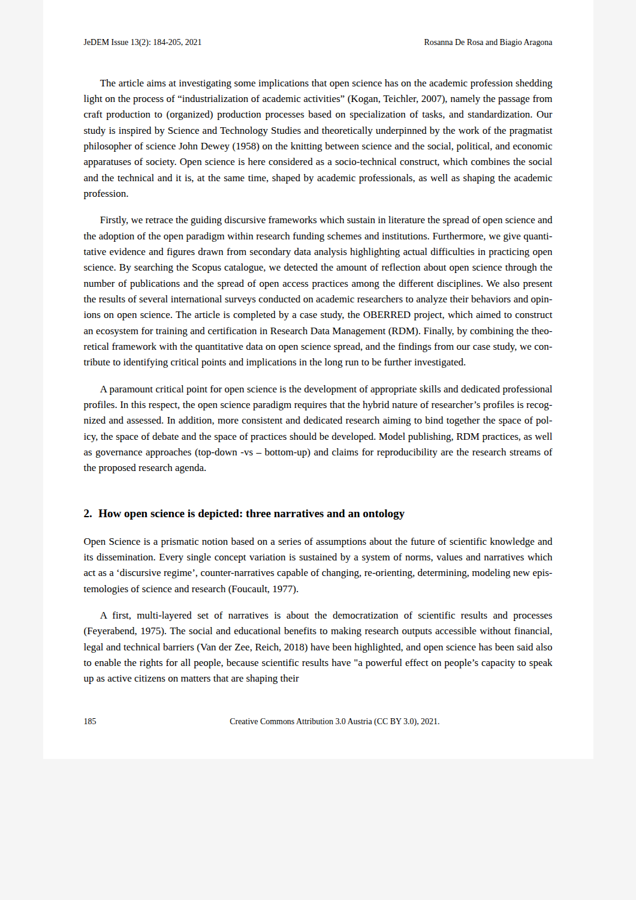JeDEM Issue 13(2): 184-205, 2021
Rosanna De Rosa and Biagio Aragona
The article aims at investigating some implications that open science has on the academic profession shedding light on the process of “industrialization of academic activities” (Kogan, Teichler, 2007), namely the passage from craft production to (organized) production processes based on specialization of tasks, and standardization. Our study is inspired by Science and Technology Studies and theoretically underpinned by the work of the pragmatist philosopher of science John Dewey (1958) on the knitting between science and the social, political, and economic apparatuses of society. Open science is here considered as a socio-technical construct, which combines the social and the technical and it is, at the same time, shaped by academic professionals, as well as shaping the academic profession.
Firstly, we retrace the guiding discursive frameworks which sustain in literature the spread of open science and the adoption of the open paradigm within research funding schemes and institutions. Furthermore, we give quantitative evidence and figures drawn from secondary data analysis highlighting actual difficulties in practicing open science. By searching the Scopus catalogue, we detected the amount of reflection about open science through the number of publications and the spread of open access practices among the different disciplines. We also present the results of several international surveys conducted on academic researchers to analyze their behaviors and opinions on open science. The article is completed by a case study, the OBERRED project, which aimed to construct an ecosystem for training and certification in Research Data Management (RDM). Finally, by combining the theoretical framework with the quantitative data on open science spread, and the findings from our case study, we contribute to identifying critical points and implications in the long run to be further investigated.
A paramount critical point for open science is the development of appropriate skills and dedicated professional profiles. In this respect, the open science paradigm requires that the hybrid nature of researcher’s profiles is recognized and assessed. In addition, more consistent and dedicated research aiming to bind together the space of policy, the space of debate and the space of practices should be developed. Model publishing, RDM practices, as well as governance approaches (top-down -vs – bottom-up) and claims for reproducibility are the research streams of the proposed research agenda.
2. How open science is depicted: three narratives and an ontology
Open Science is a prismatic notion based on a series of assumptions about the future of scientific knowledge and its dissemination. Every single concept variation is sustained by a system of norms, values and narratives which act as a ‘discursive regime’, counter-narratives capable of changing, re-orienting, determining, modeling new epistemologies of science and research (Foucault, 1977).
A first, multi-layered set of narratives is about the democratization of scientific results and processes (Feyerabend, 1975). The social and educational benefits to making research outputs accessible without financial, legal and technical barriers (Van der Zee, Reich, 2018) have been highlighted, and open science has been said also to enable the rights for all people, because scientific results have "a powerful effect on people’s capacity to speak up as active citizens on matters that are shaping their
185
Creative Commons Attribution 3.0 Austria (CC BY 3.0), 2021.